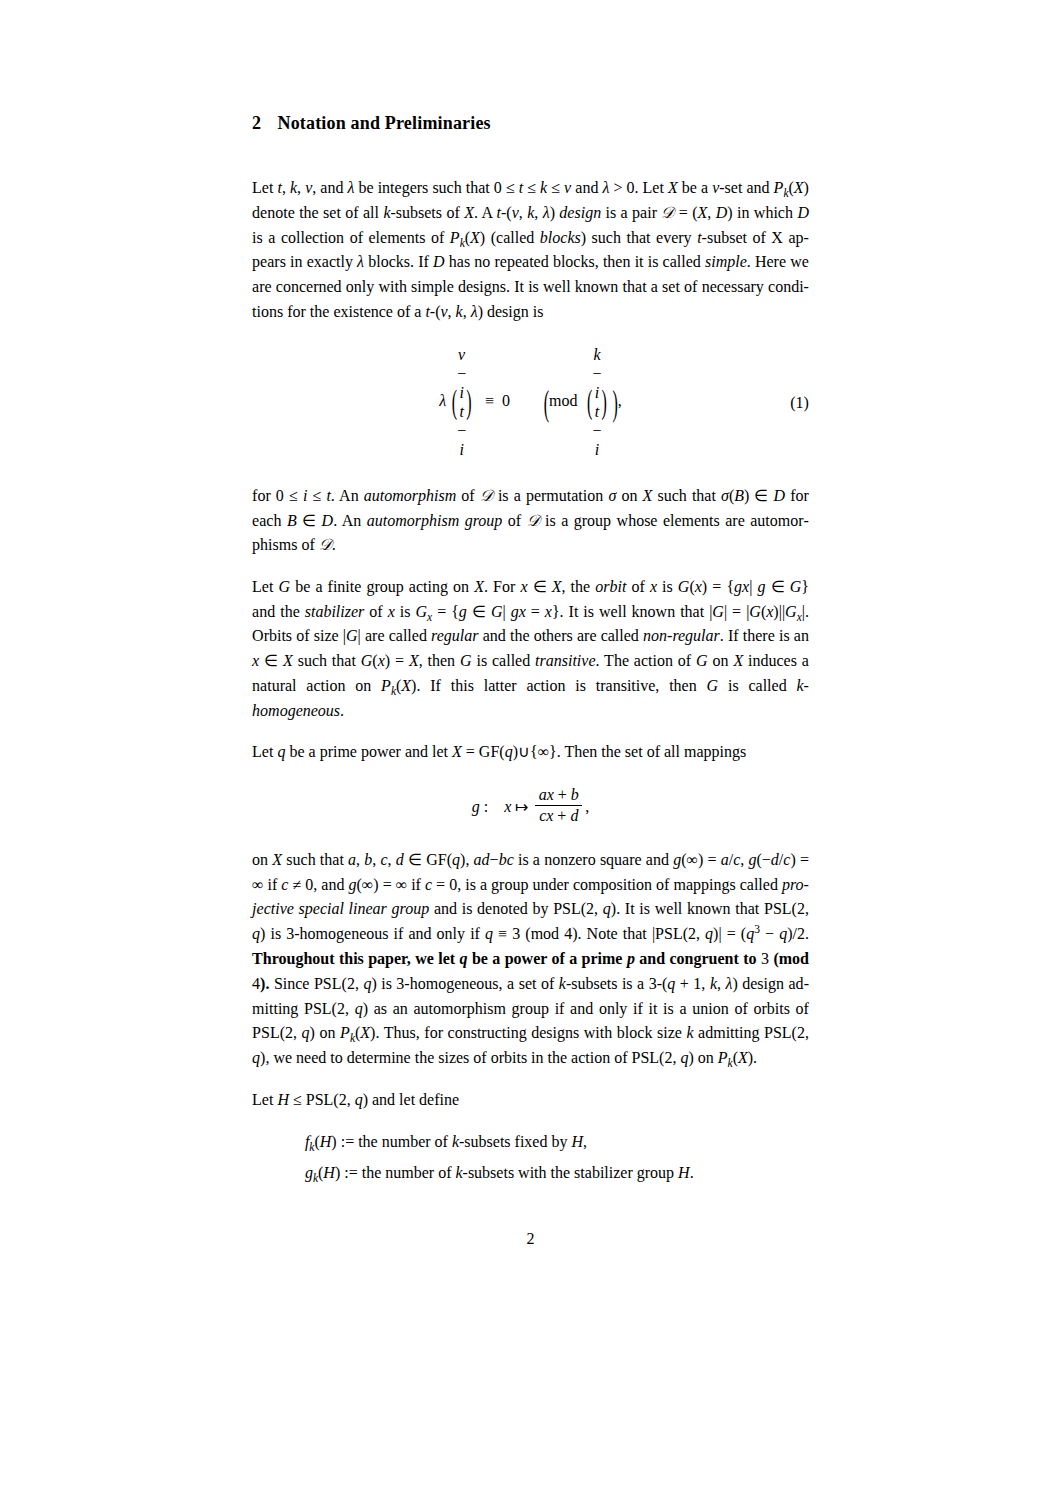2 Notation and Preliminaries
Let t, k, v, and λ be integers such that 0 ≤ t ≤ k ≤ v and λ > 0. Let X be a v-set and Pk(X) denote the set of all k-subsets of X. A t-(v, k, λ) design is a pair 𝒟 = (X, D) in which D is a collection of elements of Pk(X) (called blocks) such that every t-subset of X appears in exactly λ blocks. If D has no repeated blocks, then it is called simple. Here we are concerned only with simple designs. It is well known that a set of necessary conditions for the existence of a t-(v, k, λ) design is
λ(v − i t − i) ≡ 0 (mod (k − i t − i)), (1)
for 0 ≤ i ≤ t. An automorphism of 𝒟 is a permutation σ on X such that σ(B) ∈ D for each B ∈ D. An automorphism group of 𝒟 is a group whose elements are automorphisms of 𝒟.
Let G be a finite group acting on X. For x ∈ X, the orbit of x is G(x) = {gx| g ∈ G} and the stabilizer of x is Gx = {g ∈ G| gx = x}. It is well known that |G| = |G(x)||Gx|. Orbits of size |G| are called regular and the others are called non-regular. If there is an x ∈ X such that G(x) = X, then G is called transitive. The action of G on X induces a natural action on Pk(X). If this latter action is transitive, then G is called k-homogeneous.
Let q be a prime power and let X = GF(q)∪{∞}. Then the set of all mappings
g : x ↦ ax + b cx + d,
on X such that a, b, c, d ∈ GF(q), ad−bc is a nonzero square and g(∞) = a/c, g(−d/c) = ∞ if c ≠ 0, and g(∞) = ∞ if c = 0, is a group under composition of mappings called projective special linear group and is denoted by PSL(2, q). It is well known that PSL(2, q) is 3-homogeneous if and only if q ≡ 3 (mod 4). Note that |PSL(2, q)| = (q3 − q)/2. Throughout this paper, we let q be a power of a prime p and congruent to 3 (mod 4). Since PSL(2, q) is 3-homogeneous, a set of k-subsets is a 3-(q + 1, k, λ) design admitting PSL(2, q) as an automorphism group if and only if it is a union of orbits of PSL(2, q) on Pk(X). Thus, for constructing designs with block size k admitting PSL(2, q), we need to determine the sizes of orbits in the action of PSL(2, q) on Pk(X).
Let H ≤ PSL(2, q) and let define
fk(H) := the number of k-subsets fixed by H,
gk(H) := the number of k-subsets with the stabilizer group H.
2